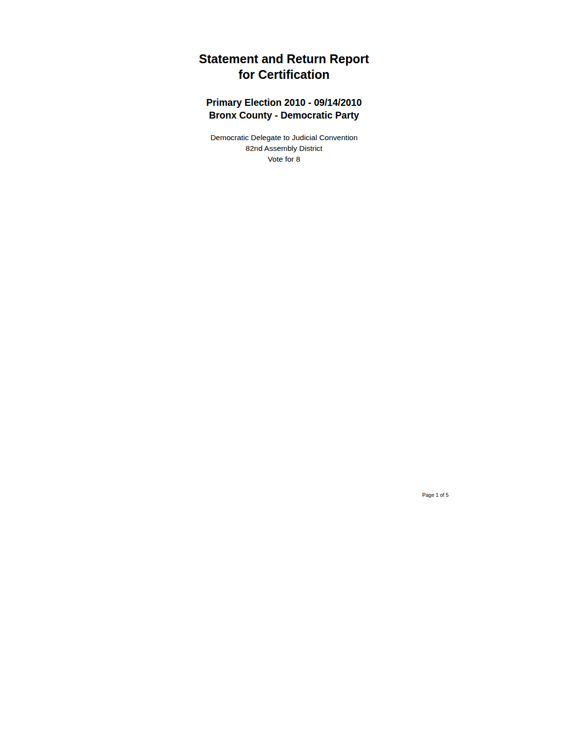Statement and Return Report
for Certification
Primary Election 2010 - 09/14/2010
Bronx County - Democratic Party
Democratic Delegate to Judicial Convention
82nd Assembly District
Vote for 8
Page 1 of 5